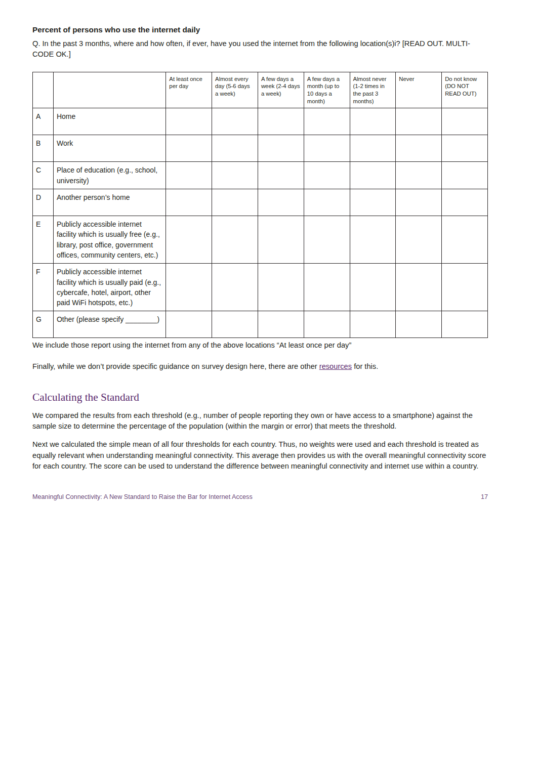Percent of persons who use the internet daily
Q. In the past 3 months, where and how often, if ever, have you used the internet from the following location(s)i? [READ OUT. MULTI-CODE OK.]
| | | At least once per day | Almost every day (5-6 days a week) | A few days a week (2-4 days a week) | A few days a month (up to 10 days a month) | Almost never (1-2 times in the past 3 months) | Never | Do not know (DO NOT READ OUT) |
| --- | --- | --- | --- | --- | --- | --- | --- | --- |
| A | Home | | | | | | | |
| B | Work | | | | | | | |
| C | Place of education (e.g., school, university) | | | | | | | |
| D | Another person’s home | | | | | | | |
| E | Publicly accessible internet facility which is usually free (e.g., library, post office, government offices, community centers, etc.) | | | | | | | |
| F | Publicly accessible internet facility which is usually paid (e.g., cybercafe, hotel, airport, other paid WiFi hotspots, etc.) | | | | | | | |
| G | Other (please specify ________) | | | | | | | |
We include those report using the internet from any of the above locations “At least once per day”
Finally, while we don’t provide specific guidance on survey design here, there are other resources for this.
Calculating the Standard
We compared the results from each threshold (e.g., number of people reporting they own or have access to a smartphone) against the sample size to determine the percentage of the population (within the margin or error) that meets the threshold.
Next we calculated the simple mean of all four thresholds for each country. Thus, no weights were used and each threshold is treated as equally relevant when understanding meaningful connectivity. This average then provides us with the overall meaningful connectivity score for each country. The score can be used to understand the difference between meaningful connectivity and internet use within a country.
Meaningful Connectivity: A New Standard to Raise the Bar for Internet Access 17